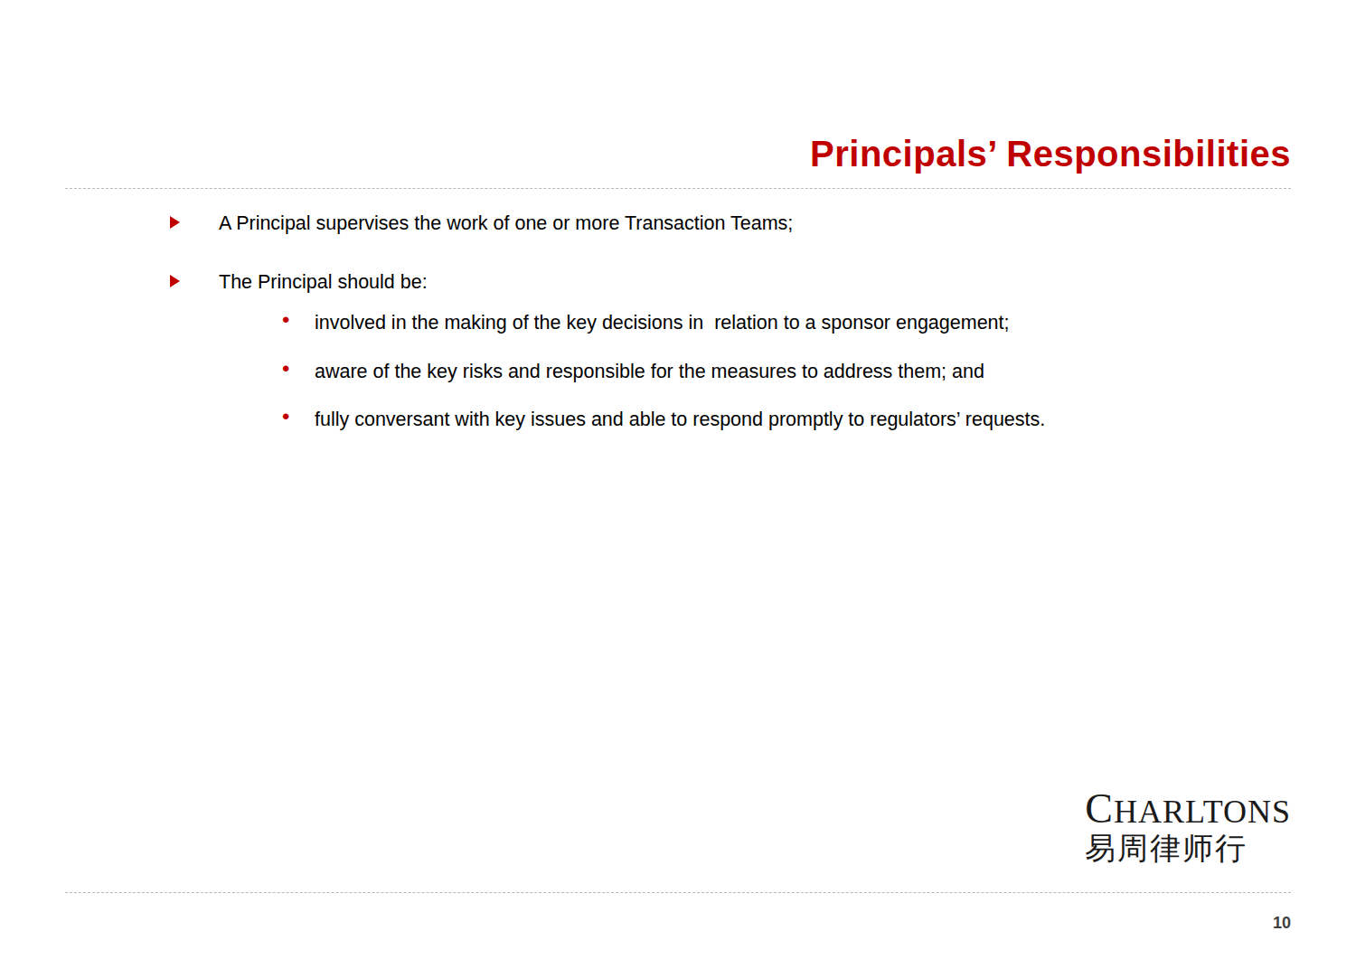Principals’ Responsibilities
A Principal supervises the work of one or more Transaction Teams;
The Principal should be:
involved in the making of the key decisions in relation to a sponsor engagement;
aware of the key risks and responsible for the measures to address them; and
fully conversant with key issues and able to respond promptly to regulators’ requests.
CHARLTONS
易周律师行
10